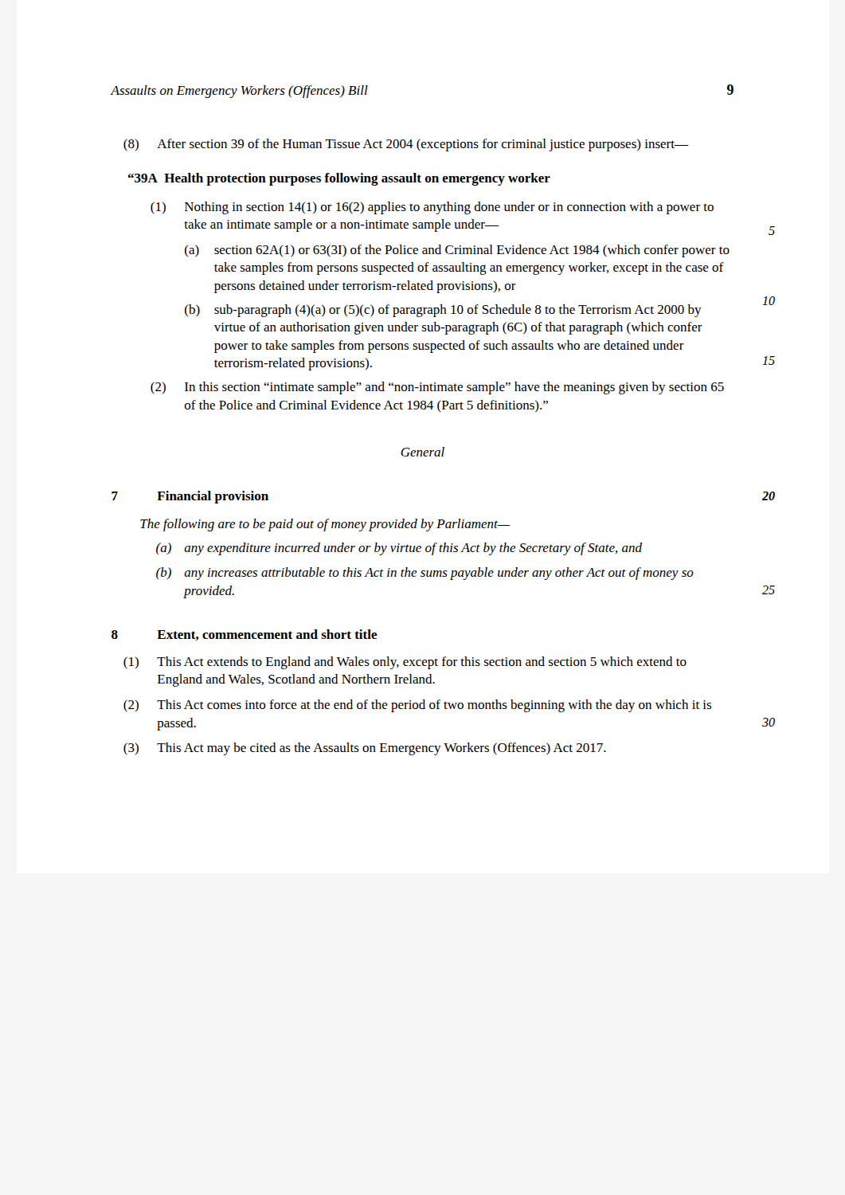Assaults on Emergency Workers (Offences) Bill 9
(8) After section 39 of the Human Tissue Act 2004 (exceptions for criminal justice purposes) insert—
“39A Health protection purposes following assault on emergency worker
(1) 5 Nothing in section 14(1) or 16(2) applies to anything done under or in connection with a power to take an intimate sample or a non-intimate sample under—
(a) 10 section 62A(1) or 63(3I) of the Police and Criminal Evidence Act 1984 (which confer power to take samples from persons suspected of assaulting an emergency worker, except in the case of persons detained under terrorism-related provisions), or
(b) 15 sub-paragraph (4)(a) or (5)(c) of paragraph 10 of Schedule 8 to the Terrorism Act 2000 by virtue of an authorisation given under sub-paragraph (6C) of that paragraph (which confer power to take samples from persons suspected of such assaults who are detained under terrorism-related provisions).
(2) In this section “intimate sample” and “non-intimate sample” have the meanings given by section 65 of the Police and Criminal Evidence Act 1984 (Part 5 definitions).”
General
7 20 Financial provision
The following are to be paid out of money provided by Parliament—
(a) any expenditure incurred under or by virtue of this Act by the Secretary of State, and
(b) 25 any increases attributable to this Act in the sums payable under any other Act out of money so provided.
8 Extent, commencement and short title
(1) This Act extends to England and Wales only, except for this section and section 5 which extend to England and Wales, Scotland and Northern Ireland.
(2) 30 This Act comes into force at the end of the period of two months beginning with the day on which it is passed.
(3) This Act may be cited as the Assaults on Emergency Workers (Offences) Act 2017.